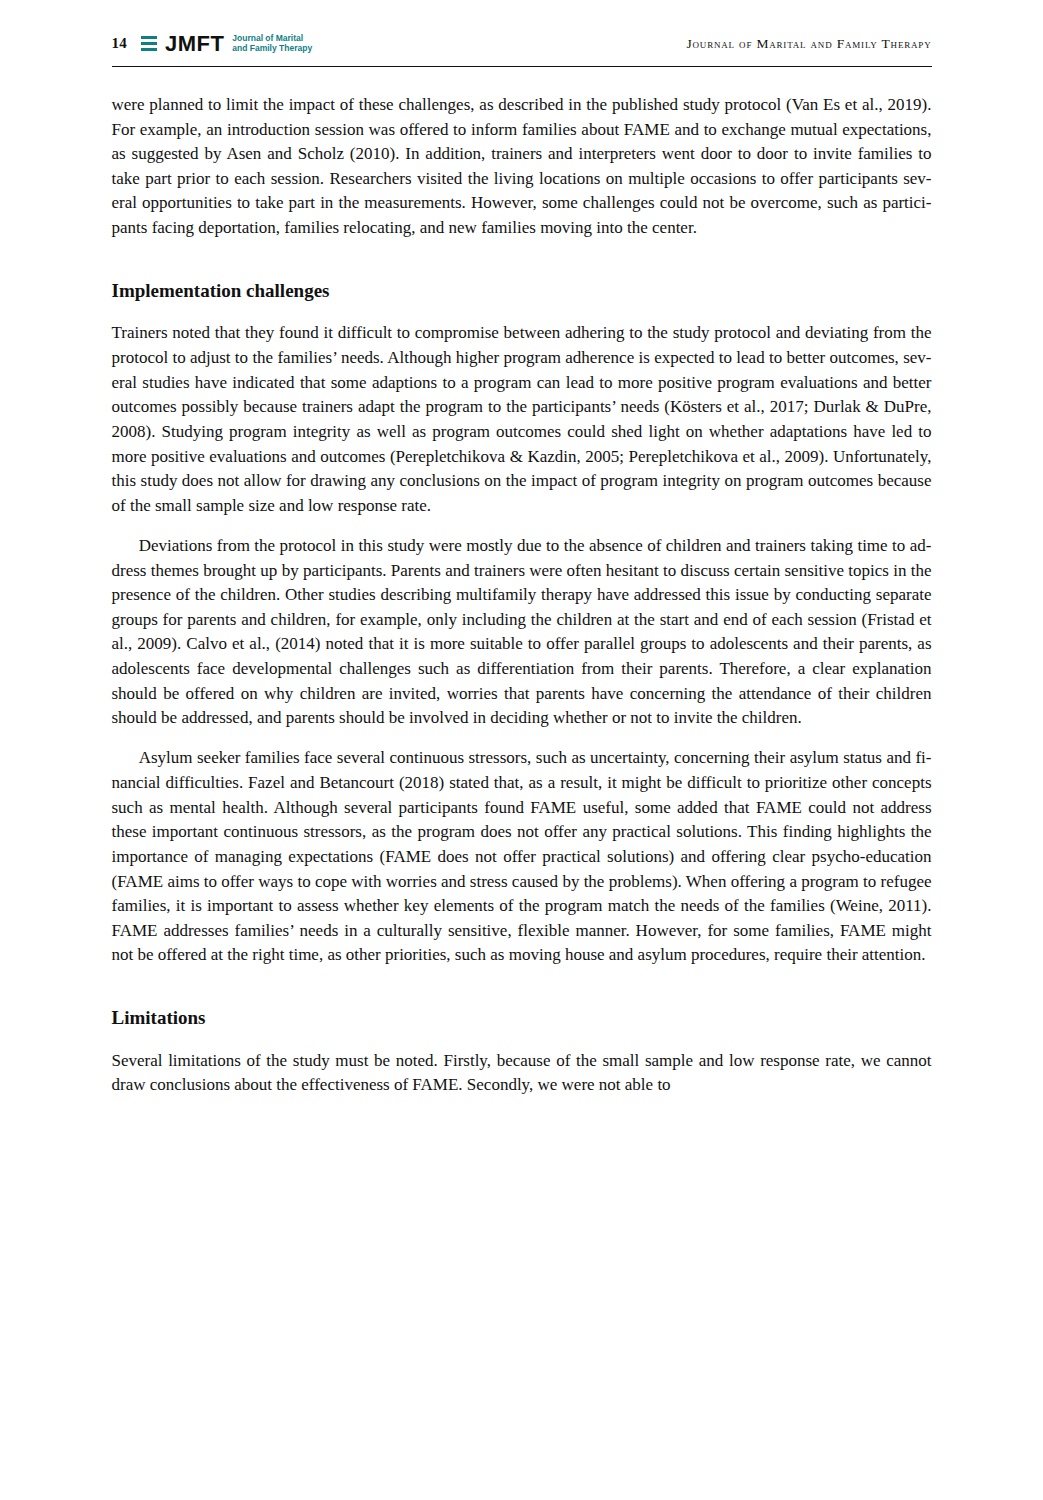14 JMFT Journal of Marital
and Family Therapy Journal of Marital and Family Therapy
were planned to limit the impact of these challenges, as described in the published study protocol (Van Es et al., 2019). For example, an introduction session was offered to inform families about FAME and to exchange mutual expectations, as suggested by Asen and Scholz (2010). In addition, trainers and interpreters went door to door to invite families to take part prior to each session. Researchers visited the living locations on multiple occasions to offer participants several opportunities to take part in the measurements. However, some challenges could not be overcome, such as participants facing deportation, families relocating, and new families moving into the center.
Implementation challenges
Trainers noted that they found it difficult to compromise between adhering to the study protocol and deviating from the protocol to adjust to the families’ needs. Although higher program adherence is expected to lead to better outcomes, several studies have indicated that some adaptions to a program can lead to more positive program evaluations and better outcomes possibly because trainers adapt the program to the participants’ needs (Kösters et al., 2017; Durlak & DuPre, 2008). Studying program integrity as well as program outcomes could shed light on whether adaptations have led to more positive evaluations and outcomes (Perepletchikova & Kazdin, 2005; Perepletchikova et al., 2009). Unfortunately, this study does not allow for drawing any conclusions on the impact of program integrity on program outcomes because of the small sample size and low response rate.
Deviations from the protocol in this study were mostly due to the absence of children and trainers taking time to address themes brought up by participants. Parents and trainers were often hesitant to discuss certain sensitive topics in the presence of the children. Other studies describing multifamily therapy have addressed this issue by conducting separate groups for parents and children, for example, only including the children at the start and end of each session (Fristad et al., 2009). Calvo et al., (2014) noted that it is more suitable to offer parallel groups to adolescents and their parents, as adolescents face developmental challenges such as differentiation from their parents. Therefore, a clear explanation should be offered on why children are invited, worries that parents have concerning the attendance of their children should be addressed, and parents should be involved in deciding whether or not to invite the children.
Asylum seeker families face several continuous stressors, such as uncertainty, concerning their asylum status and financial difficulties. Fazel and Betancourt (2018) stated that, as a result, it might be difficult to prioritize other concepts such as mental health. Although several participants found FAME useful, some added that FAME could not address these important continuous stressors, as the program does not offer any practical solutions. This finding highlights the importance of managing expectations (FAME does not offer practical solutions) and offering clear psycho-education (FAME aims to offer ways to cope with worries and stress caused by the problems). When offering a program to refugee families, it is important to assess whether key elements of the program match the needs of the families (Weine, 2011). FAME addresses families’ needs in a culturally sensitive, flexible manner. However, for some families, FAME might not be offered at the right time, as other priorities, such as moving house and asylum procedures, require their attention.
Limitations
Several limitations of the study must be noted. Firstly, because of the small sample and low response rate, we cannot draw conclusions about the effectiveness of FAME. Secondly, we were not able to